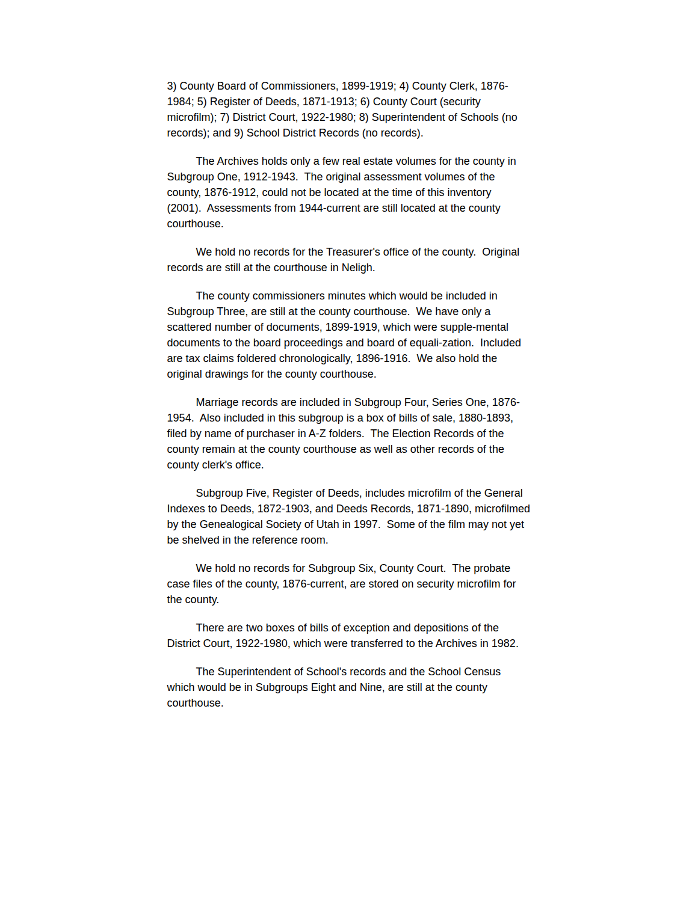3) County Board of Commissioners, 1899-1919; 4) County Clerk, 1876-1984; 5) Register of Deeds, 1871-1913; 6) County Court (security microfilm); 7) District Court, 1922-1980; 8) Superintendent of Schools (no records); and 9) School District Records (no records).
The Archives holds only a few real estate volumes for the county in Subgroup One, 1912-1943. The original assessment volumes of the county, 1876-1912, could not be located at the time of this inventory (2001). Assessments from 1944-current are still located at the county courthouse.
We hold no records for the Treasurer's office of the county. Original records are still at the courthouse in Neligh.
The county commissioners minutes which would be included in Subgroup Three, are still at the county courthouse. We have only a scattered number of documents, 1899-1919, which were supple-mental documents to the board proceedings and board of equali-zation. Included are tax claims foldered chronologically, 1896-1916. We also hold the original drawings for the county courthouse.
Marriage records are included in Subgroup Four, Series One, 1876-1954. Also included in this subgroup is a box of bills of sale, 1880-1893, filed by name of purchaser in A-Z folders. The Election Records of the county remain at the county courthouse as well as other records of the county clerk's office.
Subgroup Five, Register of Deeds, includes microfilm of the General Indexes to Deeds, 1872-1903, and Deeds Records, 1871-1890, microfilmed by the Genealogical Society of Utah in 1997. Some of the film may not yet be shelved in the reference room.
We hold no records for Subgroup Six, County Court. The probate case files of the county, 1876-current, are stored on security microfilm for the county.
There are two boxes of bills of exception and depositions of the District Court, 1922-1980, which were transferred to the Archives in 1982.
The Superintendent of School's records and the School Census which would be in Subgroups Eight and Nine, are still at the county courthouse.